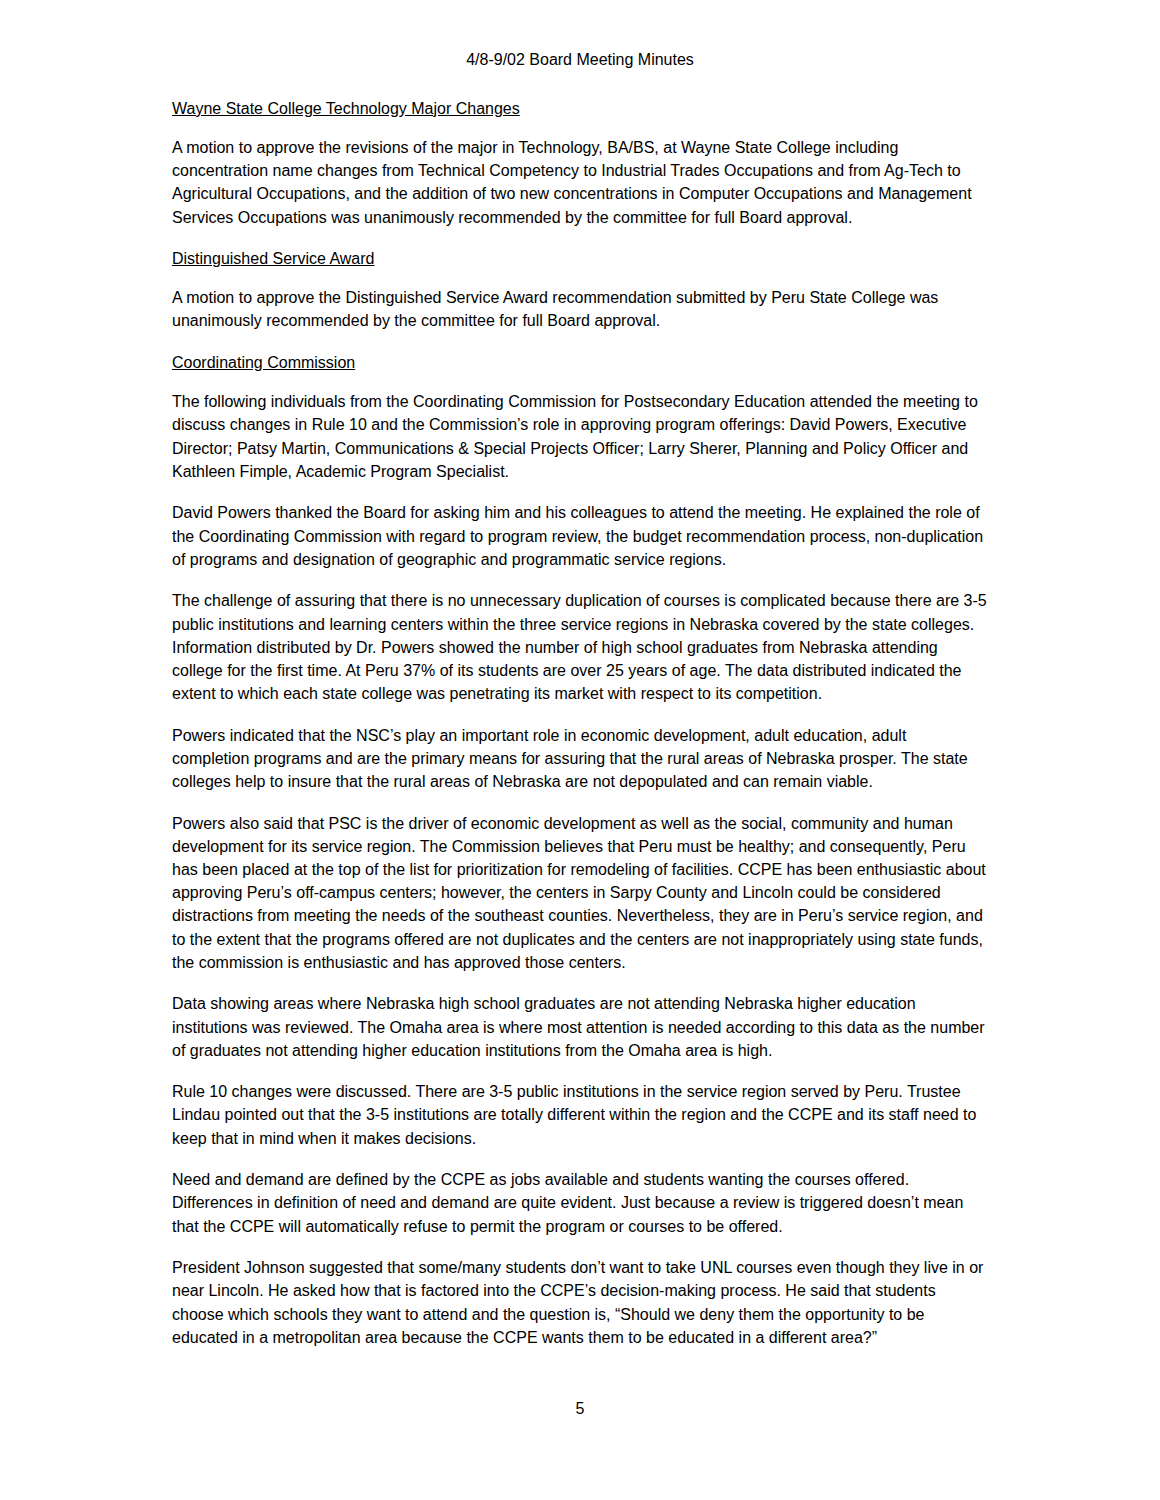4/8-9/02 Board Meeting Minutes
Wayne State College Technology Major Changes
A motion to approve the revisions of the major in Technology, BA/BS, at Wayne State College including concentration name changes from Technical Competency to Industrial Trades Occupations and from Ag-Tech to Agricultural Occupations, and the addition of two new concentrations in Computer Occupations and Management Services Occupations was unanimously recommended by the committee for full Board approval.
Distinguished Service Award
A motion to approve the Distinguished Service Award recommendation submitted by Peru State College was unanimously recommended by the committee for full Board approval.
Coordinating Commission
The following individuals from the Coordinating Commission for Postsecondary Education attended the meeting to discuss changes in Rule 10 and the Commission’s role in approving program offerings: David Powers, Executive Director; Patsy Martin, Communications & Special Projects Officer; Larry Sherer, Planning and Policy Officer and Kathleen Fimple, Academic Program Specialist.
David Powers thanked the Board for asking him and his colleagues to attend the meeting. He explained the role of the Coordinating Commission with regard to program review, the budget recommendation process, non-duplication of programs and designation of geographic and programmatic service regions.
The challenge of assuring that there is no unnecessary duplication of courses is complicated because there are 3-5 public institutions and learning centers within the three service regions in Nebraska covered by the state colleges. Information distributed by Dr. Powers showed the number of high school graduates from Nebraska attending college for the first time. At Peru 37% of its students are over 25 years of age. The data distributed indicated the extent to which each state college was penetrating its market with respect to its competition.
Powers indicated that the NSC’s play an important role in economic development, adult education, adult completion programs and are the primary means for assuring that the rural areas of Nebraska prosper. The state colleges help to insure that the rural areas of Nebraska are not depopulated and can remain viable.
Powers also said that PSC is the driver of economic development as well as the social, community and human development for its service region. The Commission believes that Peru must be healthy; and consequently, Peru has been placed at the top of the list for prioritization for remodeling of facilities. CCPE has been enthusiastic about approving Peru’s off-campus centers; however, the centers in Sarpy County and Lincoln could be considered distractions from meeting the needs of the southeast counties. Nevertheless, they are in Peru’s service region, and to the extent that the programs offered are not duplicates and the centers are not inappropriately using state funds, the commission is enthusiastic and has approved those centers.
Data showing areas where Nebraska high school graduates are not attending Nebraska higher education institutions was reviewed. The Omaha area is where most attention is needed according to this data as the number of graduates not attending higher education institutions from the Omaha area is high.
Rule 10 changes were discussed. There are 3-5 public institutions in the service region served by Peru. Trustee Lindau pointed out that the 3-5 institutions are totally different within the region and the CCPE and its staff need to keep that in mind when it makes decisions.
Need and demand are defined by the CCPE as jobs available and students wanting the courses offered. Differences in definition of need and demand are quite evident. Just because a review is triggered doesn’t mean that the CCPE will automatically refuse to permit the program or courses to be offered.
President Johnson suggested that some/many students don’t want to take UNL courses even though they live in or near Lincoln. He asked how that is factored into the CCPE’s decision-making process. He said that students choose which schools they want to attend and the question is, “Should we deny them the opportunity to be educated in a metropolitan area because the CCPE wants them to be educated in a different area?”
5